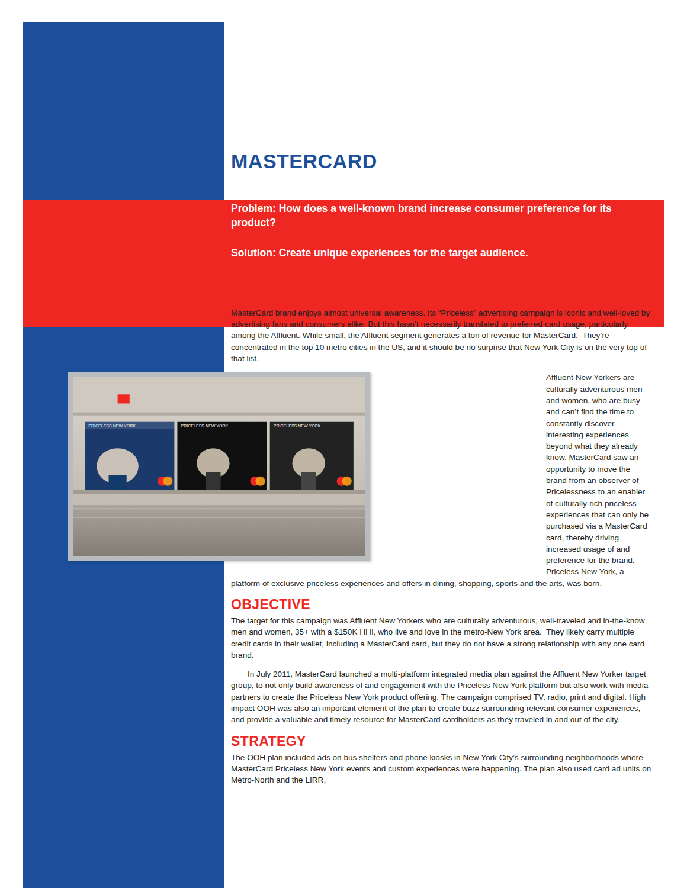MASTERCARD
Problem: How does a well-known brand increase consumer preference for its product?
Solution: Create unique experiences for the target audience.
BACKGROUND
MasterCard brand enjoys almost universal awareness. Its “Priceless” advertising campaign is iconic and well-loved by advertising fans and consumers alike. But this hasn’t necessarily translated to preferred card usage, particularly among the Affluent. While small, the Affluent segment generates a ton of revenue for MasterCard. They’re concentrated in the top 10 metro cities in the US, and it should be no surprise that New York City is on the very top of that list.
Affluent New Yorkers are culturally adventurous men and women, who are busy and can’t find the time to constantly discover interesting experiences beyond what they already know. MasterCard saw an opportunity to move the brand from an observer of Pricelessness to an enabler of culturally-rich priceless experiences that can only be purchased via a MasterCard card, thereby driving increased usage of and preference for the brand. Priceless New York, a platform of exclusive priceless experiences and offers in dining, shopping, sports and the arts, was born.
OBJECTIVE
The target for this campaign was Affluent New Yorkers who are culturally adventurous, well-traveled and in-the-know men and women, 35+ with a $150K HHI, who live and love in the metro-New York area. They likely carry multiple credit cards in their wallet, including a MasterCard card, but they do not have a strong relationship with any one card brand.
In July 2011, MasterCard launched a multi-platform integrated media plan against the Affluent New Yorker target group, to not only build awareness of and engagement with the Priceless New York platform but also work with media partners to create the Priceless New York product offering. The campaign comprised TV, radio, print and digital. High impact OOH was also an important element of the plan to create buzz surrounding relevant consumer experiences, and provide a valuable and timely resource for MasterCard cardholders as they traveled in and out of the city.
STRATEGY
The OOH plan included ads on bus shelters and phone kiosks in New York City’s surrounding neighborhoods where MasterCard Priceless New York events and custom experiences were happening. The plan also used card ad units on Metro-North and the LIRR,